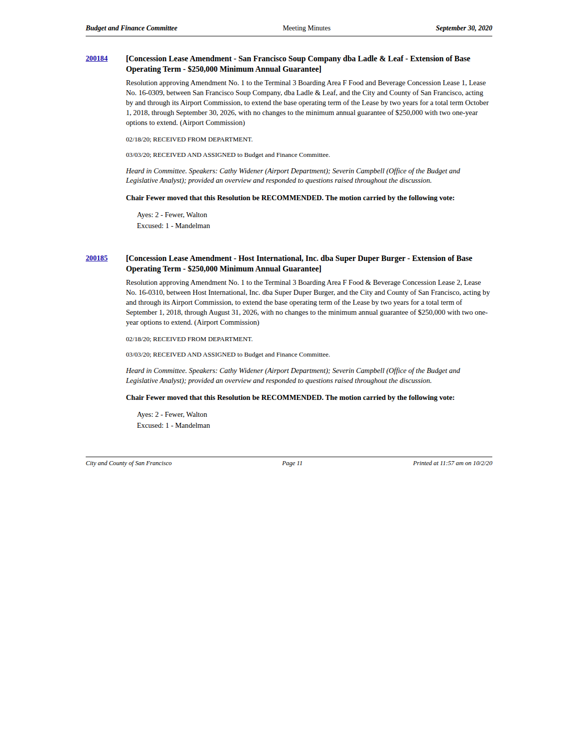Budget and Finance Committee
Meeting Minutes
September 30, 2020
200184
[Concession Lease Amendment - San Francisco Soup Company dba Ladle & Leaf - Extension of Base Operating Term - $250,000 Minimum Annual Guarantee]
Resolution approving Amendment No. 1 to the Terminal 3 Boarding Area F Food and Beverage Concession Lease 1, Lease No. 16-0309, between San Francisco Soup Company, dba Ladle & Leaf, and the City and County of San Francisco, acting by and through its Airport Commission, to extend the base operating term of the Lease by two years for a total term October 1, 2018, through September 30, 2026, with no changes to the minimum annual guarantee of $250,000 with two one-year options to extend. (Airport Commission)
02/18/20; RECEIVED FROM DEPARTMENT.
03/03/20; RECEIVED AND ASSIGNED to Budget and Finance Committee.
Heard in Committee. Speakers: Cathy Widener (Airport Department); Severin Campbell (Office of the Budget and Legislative Analyst); provided an overview and responded to questions raised throughout the discussion.
Chair Fewer moved that this Resolution be RECOMMENDED. The motion carried by the following vote:
Ayes: 2 - Fewer, Walton
Excused: 1 - Mandelman
200185
[Concession Lease Amendment - Host International, Inc. dba Super Duper Burger - Extension of Base Operating Term - $250,000 Minimum Annual Guarantee]
Resolution approving Amendment No. 1 to the Terminal 3 Boarding Area F Food & Beverage Concession Lease 2, Lease No. 16-0310, between Host International, Inc. dba Super Duper Burger, and the City and County of San Francisco, acting by and through its Airport Commission, to extend the base operating term of the Lease by two years for a total term of September 1, 2018, through August 31, 2026, with no changes to the minimum annual guarantee of $250,000 with two one-year options to extend. (Airport Commission)
02/18/20; RECEIVED FROM DEPARTMENT.
03/03/20; RECEIVED AND ASSIGNED to Budget and Finance Committee.
Heard in Committee. Speakers: Cathy Widener (Airport Department); Severin Campbell (Office of the Budget and Legislative Analyst); provided an overview and responded to questions raised throughout the discussion.
Chair Fewer moved that this Resolution be RECOMMENDED. The motion carried by the following vote:
Ayes: 2 - Fewer, Walton
Excused: 1 - Mandelman
City and County of San Francisco
Page 11
Printed at 11:57 am on 10/2/20